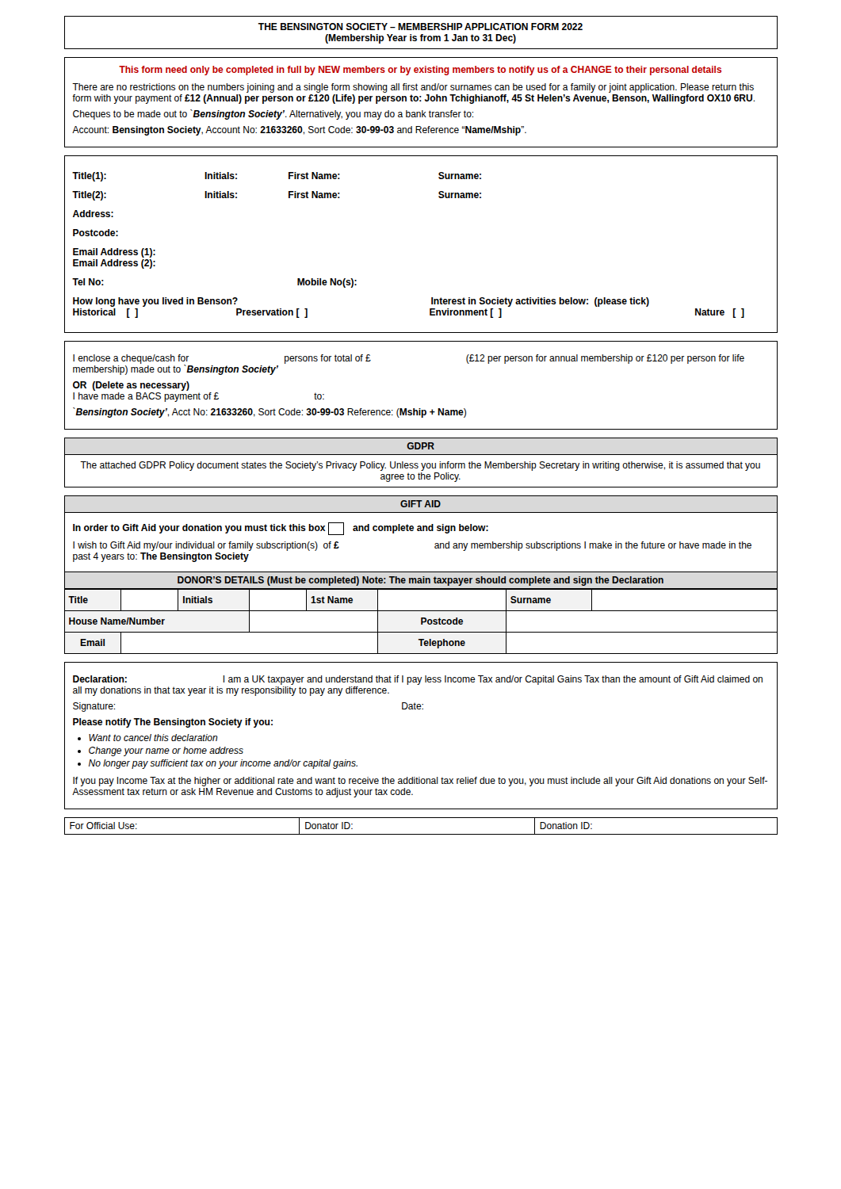THE BENSINGTON SOCIETY – MEMBERSHIP APPLICATION FORM 2022
(Membership Year is from 1 Jan to 31 Dec)
This form need only be completed in full by NEW members or by existing members to notify us of a CHANGE to their personal details
There are no restrictions on the numbers joining and a single form showing all first and/or surnames can be used for a family or joint application. Please return this form with your payment of £12 (Annual) per person or £120 (Life) per person to: John Tchighianoff, 45 St Helen’s Avenue, Benson, Wallingford OX10 6RU.
Cheques to be made out to `Bensington Society’. Alternatively, you may do a bank transfer to:
Account: Bensington Society, Account No: 21633260, Sort Code: 30-99-03 and Reference “Name/Mship”.
Title(1): Initials: First Name: Surname:
Title(2): Initials: First Name: Surname:
Address:
Postcode:
Email Address (1):
Email Address (2):
Tel No: Mobile No(s):
How long have you lived in Benson? Interest in Society activities below: (please tick)
Historical [ ] Preservation [ ] Environment [ ] Nature [ ]
I enclose a cheque/cash for persons for total of £ (£12 per person for annual membership or £120 per person for life membership) made out to `Bensington Society’
OR (Delete as necessary)
I have made a BACS payment of £ to:
`Bensington Society’, Acct No: 21633260, Sort Code: 30-99-03 Reference: (Mship + Name)
GDPR
The attached GDPR Policy document states the Society’s Privacy Policy. Unless you inform the Membership Secretary in writing otherwise, it is assumed that you agree to the Policy.
GIFT AID
In order to Gift Aid your donation you must tick this box and complete and sign below:
I wish to Gift Aid my/our individual or family subscription(s) of £ and any membership subscriptions I make in the future or have made in the past 4 years to: The Bensington Society
DONOR’S DETAILS (Must be completed) Note: The main taxpayer should complete and sign the Declaration
| Title | | Initials | | 1st Name | | Surname | |
| House Name/Number | | Postcode | |
| Email | | Telephone | |
Declaration: I am a UK taxpayer and understand that if I pay less Income Tax and/or Capital Gains Tax than the amount of Gift Aid claimed on all my donations in that tax year it is my responsibility to pay any difference.
Signature: Date:
Please notify The Bensington Society if you:
Want to cancel this declaration
Change your name or home address
No longer pay sufficient tax on your income and/or capital gains.
If you pay Income Tax at the higher or additional rate and want to receive the additional tax relief due to you, you must include all your Gift Aid donations on your Self-Assessment tax return or ask HM Revenue and Customs to adjust your tax code.
| For Official Use: | Donator ID: | Donation ID: |